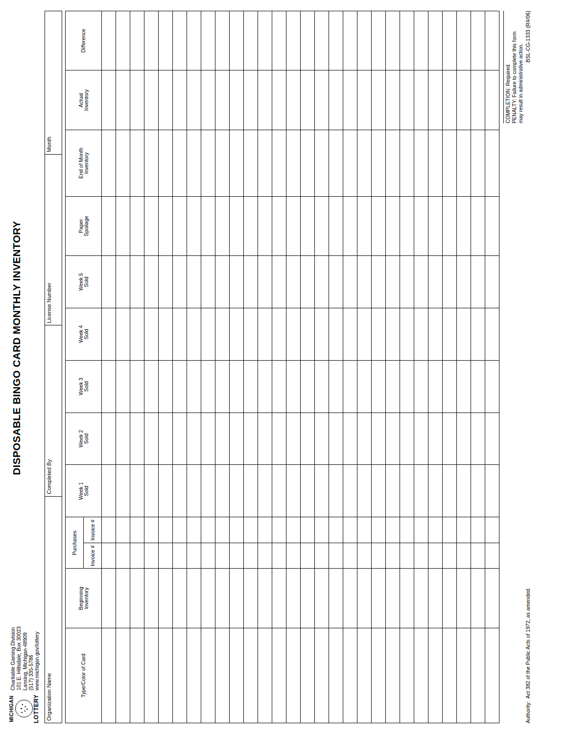MICHIGAN
LOTTERY
Charitable Gaming Division
101 E. Hillsdale, Box 30023
Lansing, Michigan 48909
(517) 335-5786
www.michigan.gov/lottery
DISPOSABLE BINGO CARD MONTHLY INVENTORY
| Organization Name | Completed By | License Number | Month |
| Type/Color of Card | Beginning Inventory | Purchases | Week 1 Sold | Week 2 Sold | Week 3 Sold | Week 4 Sold | Week 5 Sold | Paper Spoilage | End of Month Inventory | Actual Inventory | Difference |
| --- | --- | --- | --- | --- | --- | --- | --- | --- | --- | --- | --- |
| Invoice # | Invoice # |
Authority: Act 382 of the Public Acts of 1972, as amended.
COMPLETION: Required.
PENALTY: Failure to complete this form
may result in administrative action.
BSL-CG-1333 (R4/06)